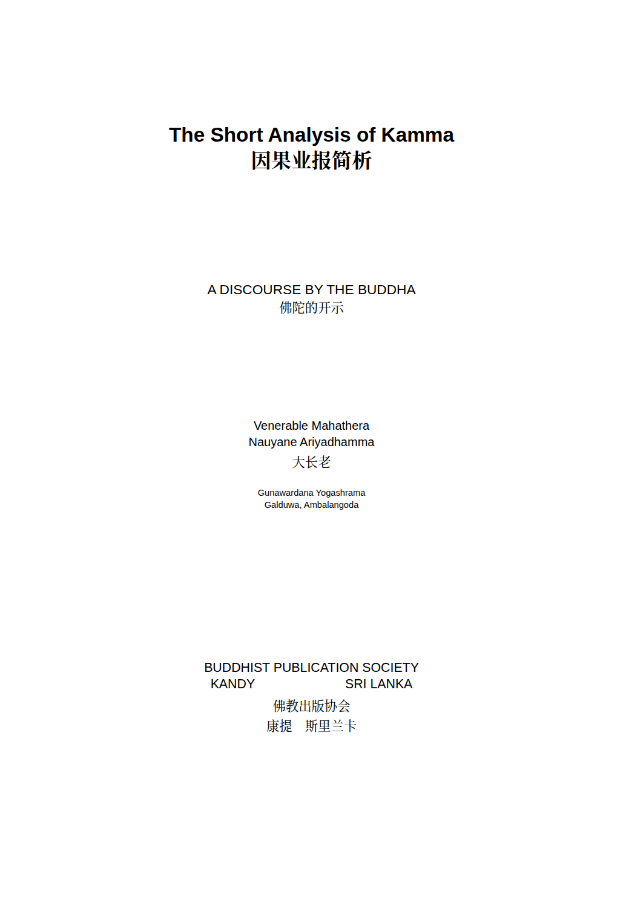The Short Analysis of Kamma 因果业报简析
A DISCOURSE BY THE BUDDHA 佛陀的开示
Venerable Mahathera
Nauyane Ariyadhamma 大长老
Gunawardana Yogashrama
Galduwa, Ambalangoda
BUDDHIST PUBLICATION SOCIETY KANDY SRI LANKA 佛教出版协会 康提 斯里兰卡